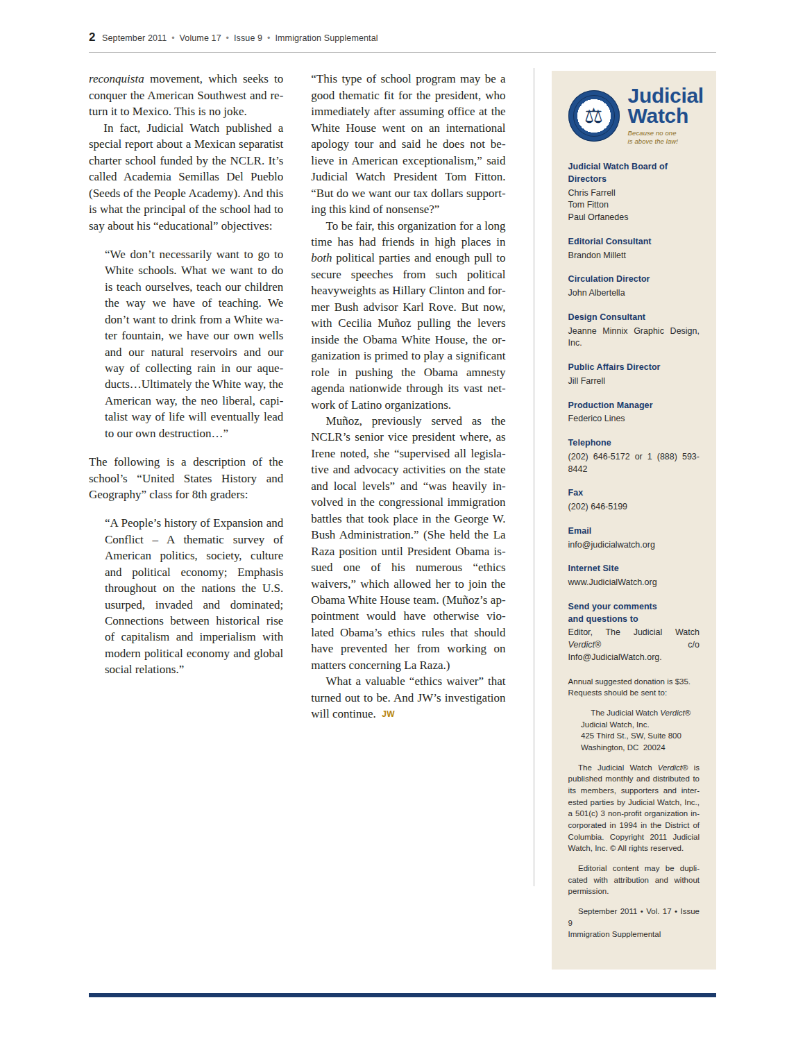2 September 2011 • Volume 17 • Issue 9 • Immigration Supplemental
reconquista movement, which seeks to conquer the American Southwest and return it to Mexico. This is no joke.
In fact, Judicial Watch published a special report about a Mexican separatist charter school funded by the NCLR. It’s called Academia Semillas Del Pueblo (Seeds of the People Academy). And this is what the principal of the school had to say about his “educational” objectives:
“We don’t necessarily want to go to White schools. What we want to do is teach ourselves, teach our children the way we have of teaching. We don’t want to drink from a White water fountain, we have our own wells and our natural reservoirs and our way of collecting rain in our aqueducts…Ultimately the White way, the American way, the neo liberal, capitalist way of life will eventually lead to our own destruction…”
The following is a description of the school’s “United States History and Geography” class for 8th graders:
“A People’s history of Expansion and Conflict – A thematic survey of American politics, society, culture and political economy; Emphasis throughout on the nations the U.S. usurped, invaded and dominated; Connections between historical rise of capitalism and imperialism with modern political economy and global social relations.”
“This type of school program may be a good thematic fit for the president, who immediately after assuming office at the White House went on an international apology tour and said he does not believe in American exceptionalism,” said Judicial Watch President Tom Fitton. “But do we want our tax dollars supporting this kind of nonsense?”
To be fair, this organization for a long time has had friends in high places in both political parties and enough pull to secure speeches from such political heavyweights as Hillary Clinton and former Bush advisor Karl Rove. But now, with Cecilia Muñoz pulling the levers inside the Obama White House, the organization is primed to play a significant role in pushing the Obama amnesty agenda nationwide through its vast network of Latino organizations.
Muñoz, previously served as the NCLR’s senior vice president where, as Irene noted, she “supervised all legislative and advocacy activities on the state and local levels” and “was heavily involved in the congressional immigration battles that took place in the George W. Bush Administration.” (She held the La Raza position until President Obama issued one of his numerous “ethics waivers,” which allowed her to join the Obama White House team. (Muñoz’s appointment would have otherwise violated Obama’s ethics rules that should have prevented her from working on matters concerning La Raza.)
What a valuable “ethics waiver” that turned out to be. And JW’s investigation will continue. JW
⚖
Judicial Watch Because no one
is above the law!
Judicial Watch Board of Directors
Chris Farrell
Tom Fitton
Paul Orfanedes
Editorial Consultant
Brandon Millett
Circulation Director
John Albertella
Design Consultant
Jeanne Minnix Graphic Design, Inc.
Public Affairs Director
Jill Farrell
Production Manager
Federico Lines
Telephone
(202) 646-5172 or 1 (888) 593-8442
Fax
(202) 646-5199
Email
info@judicialwatch.org
Internet Site
www.JudicialWatch.org
Send your comments
and questions to
Editor, The Judicial Watch Verdict® c/o Info@JudicialWatch.org.
Annual suggested donation is $35.
Requests should be sent to:
The Judicial Watch Verdict®
Judicial Watch, Inc.
425 Third St., SW, Suite 800
Washington, DC 20024
The Judicial Watch Verdict® is published monthly and distributed to its members, supporters and interested parties by Judicial Watch, Inc., a 501(c) 3 non-profit organization incorporated in 1994 in the District of Columbia. Copyright 2011 Judicial Watch, Inc. © All rights reserved.
Editorial content may be duplicated with attribution and without permission.
September 2011 • Vol. 17 • Issue 9
Immigration Supplemental